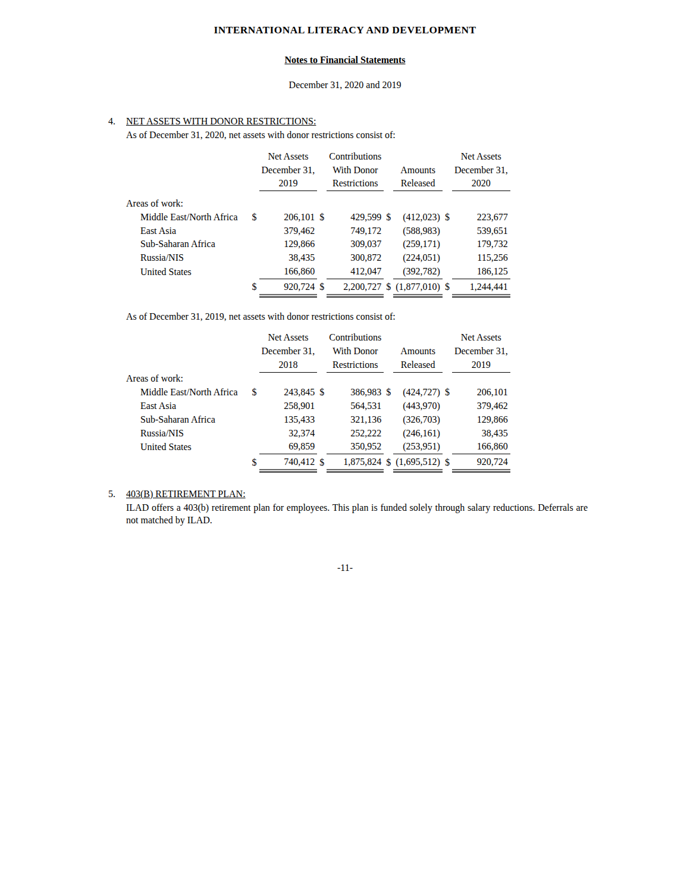INTERNATIONAL LITERACY AND DEVELOPMENT
Notes to Financial Statements
December 31, 2020 and 2019
4.
NET ASSETS WITH DONOR RESTRICTIONS:
As of December 31, 2020, net assets with donor restrictions consist of:
| | | Net Assets | | Contributions | | | | Net Assets |
| | | December 31, | | With Donor | | Amounts | | December 31, |
| | | 2019 | | Restrictions | | Released | | 2020 |
| Areas of work: | |
| Middle East/North Africa | $ | 206,101 | $ | 429,599 | $ | (412,023) | $ | 223,677 |
| East Asia | | 379,462 | | 749,172 | | (588,983) | | 539,651 |
| Sub-Saharan Africa | | 129,866 | | 309,037 | | (259,171) | | 179,732 |
| Russia/NIS | | 38,435 | | 300,872 | | (224,051) | | 115,256 |
| United States | | 166,860 | | 412,047 | | (392,782) | | 186,125 |
| | $ | 920,724 | $ | 2,200,727 | $ | (1,877,010) | $ | 1,244,441 |
As of December 31, 2019, net assets with donor restrictions consist of:
| | | Net Assets | | Contributions | | | | Net Assets |
| | | December 31, | | With Donor | | Amounts | | December 31, |
| | | 2018 | | Restrictions | | Released | | 2019 |
| Areas of work: | |
| Middle East/North Africa | $ | 243,845 | $ | 386,983 | $ | (424,727) | $ | 206,101 |
| East Asia | | 258,901 | | 564,531 | | (443,970) | | 379,462 |
| Sub-Saharan Africa | | 135,433 | | 321,136 | | (326,703) | | 129,866 |
| Russia/NIS | | 32,374 | | 252,222 | | (246,161) | | 38,435 |
| United States | | 69,859 | | 350,952 | | (253,951) | | 166,860 |
| | $ | 740,412 | $ | 1,875,824 | $ | (1,695,512) | $ | 920,724 |
5.
403(B) RETIREMENT PLAN:
ILAD offers a 403(b) retirement plan for employees. This plan is funded solely through salary reductions. Deferrals are not matched by ILAD.
-11-